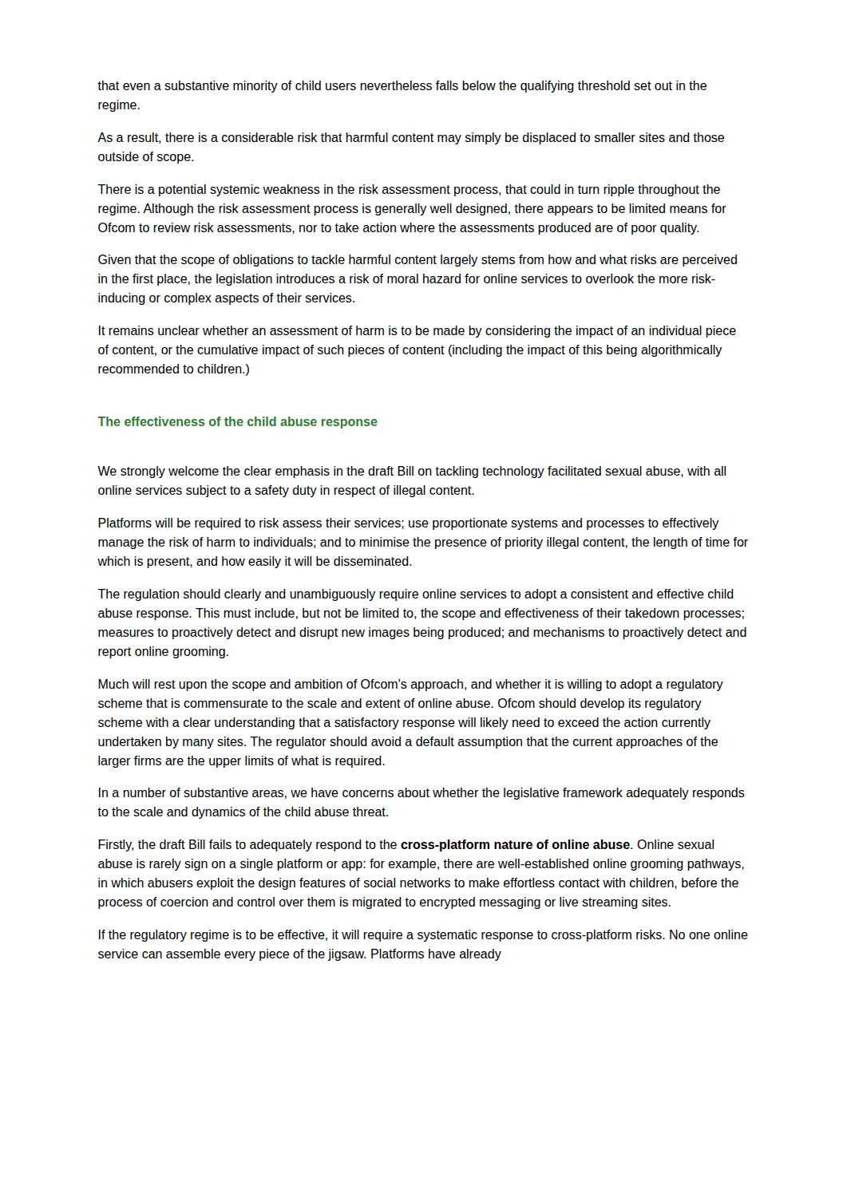that even a substantive minority of child users nevertheless falls below the qualifying threshold set out in the regime.
As a result, there is a considerable risk that harmful content may simply be displaced to smaller sites and those outside of scope.
There is a potential systemic weakness in the risk assessment process, that could in turn ripple throughout the regime. Although the risk assessment process is generally well designed, there appears to be limited means for Ofcom to review risk assessments, nor to take action where the assessments produced are of poor quality.
Given that the scope of obligations to tackle harmful content largely stems from how and what risks are perceived in the first place, the legislation introduces a risk of moral hazard for online services to overlook the more risk-inducing or complex aspects of their services.
It remains unclear whether an assessment of harm is to be made by considering the impact of an individual piece of content, or the cumulative impact of such pieces of content (including the impact of this being algorithmically recommended to children.)
The effectiveness of the child abuse response
We strongly welcome the clear emphasis in the draft Bill on tackling technology facilitated sexual abuse, with all online services subject to a safety duty in respect of illegal content.
Platforms will be required to risk assess their services; use proportionate systems and processes to effectively manage the risk of harm to individuals; and to minimise the presence of priority illegal content, the length of time for which is present, and how easily it will be disseminated.
The regulation should clearly and unambiguously require online services to adopt a consistent and effective child abuse response. This must include, but not be limited to, the scope and effectiveness of their takedown processes; measures to proactively detect and disrupt new images being produced; and mechanisms to proactively detect and report online grooming.
Much will rest upon the scope and ambition of Ofcom's approach, and whether it is willing to adopt a regulatory scheme that is commensurate to the scale and extent of online abuse. Ofcom should develop its regulatory scheme with a clear understanding that a satisfactory response will likely need to exceed the action currently undertaken by many sites. The regulator should avoid a default assumption that the current approaches of the larger firms are the upper limits of what is required.
In a number of substantive areas, we have concerns about whether the legislative framework adequately responds to the scale and dynamics of the child abuse threat.
Firstly, the draft Bill fails to adequately respond to the cross-platform nature of online abuse. Online sexual abuse is rarely sign on a single platform or app: for example, there are well-established online grooming pathways, in which abusers exploit the design features of social networks to make effortless contact with children, before the process of coercion and control over them is migrated to encrypted messaging or live streaming sites.
If the regulatory regime is to be effective, it will require a systematic response to cross-platform risks. No one online service can assemble every piece of the jigsaw. Platforms have already